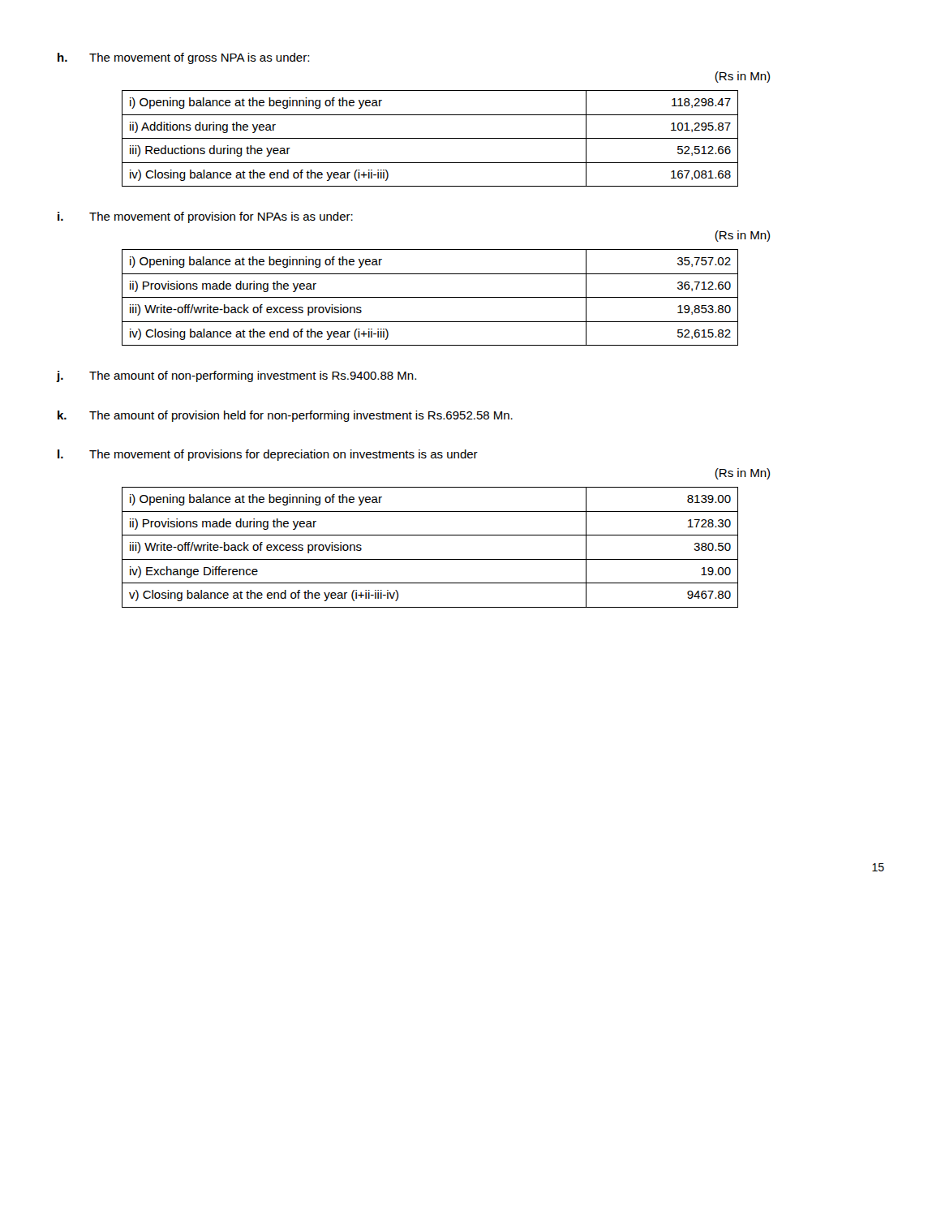h. The movement of gross NPA is as under:
(Rs in Mn)
| i) Opening balance at the beginning of the year | 118,298.47 |
| ii) Additions during the year | 101,295.87 |
| iii) Reductions during the year | 52,512.66 |
| iv) Closing balance at the end of the year (i+ii-iii) | 167,081.68 |
i. The movement of provision for NPAs is as under:
(Rs in Mn)
| i) Opening balance at the beginning of the year | 35,757.02 |
| ii) Provisions made during the year | 36,712.60 |
| iii) Write-off/write-back of excess provisions | 19,853.80 |
| iv) Closing balance at the end of the year (i+ii-iii) | 52,615.82 |
j. The amount of non-performing investment is Rs.9400.88 Mn.
k. The amount of provision held for non-performing investment is Rs.6952.58 Mn.
l. The movement of provisions for depreciation on investments is as under
(Rs in Mn)
| i) Opening balance at the beginning of the year | 8139.00 |
| ii) Provisions made during the year | 1728.30 |
| iii) Write-off/write-back of excess provisions | 380.50 |
| iv) Exchange Difference | 19.00 |
| v) Closing balance at the end of the year (i+ii-iii-iv) | 9467.80 |
15